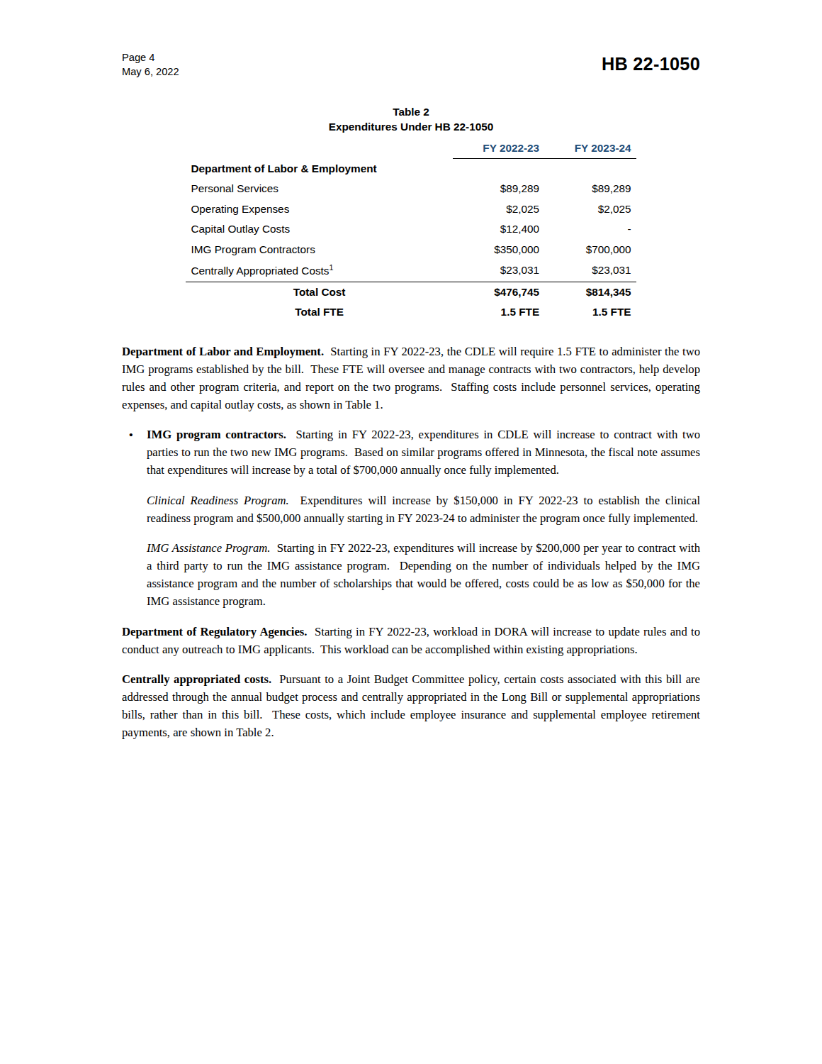Page 4
May 6, 2022
HB 22-1050
Table 2
Expenditures Under HB 22-1050
| | FY 2022-23 | FY 2023-24 |
| --- | --- | --- |
| Department of Labor & Employment | | |
| Personal Services | $89,289 | $89,289 |
| Operating Expenses | $2,025 | $2,025 |
| Capital Outlay Costs | $12,400 | - |
| IMG Program Contractors | $350,000 | $700,000 |
| Centrally Appropriated Costs 1 | $23,031 | $23,031 |
| Total Cost | $476,745 | $814,345 |
| Total FTE | 1.5 FTE | 1.5 FTE |
Department of Labor and Employment. Starting in FY 2022-23, the CDLE will require 1.5 FTE to administer the two IMG programs established by the bill. These FTE will oversee and manage contracts with two contractors, help develop rules and other program criteria, and report on the two programs. Staffing costs include personnel services, operating expenses, and capital outlay costs, as shown in Table 1.
IMG program contractors. Starting in FY 2022-23, expenditures in CDLE will increase to contract with two parties to run the two new IMG programs. Based on similar programs offered in Minnesota, the fiscal note assumes that expenditures will increase by a total of $700,000 annually once fully implemented.
Clinical Readiness Program. Expenditures will increase by $150,000 in FY 2022-23 to establish the clinical readiness program and $500,000 annually starting in FY 2023-24 to administer the program once fully implemented.
IMG Assistance Program. Starting in FY 2022-23, expenditures will increase by $200,000 per year to contract with a third party to run the IMG assistance program. Depending on the number of individuals helped by the IMG assistance program and the number of scholarships that would be offered, costs could be as low as $50,000 for the IMG assistance program.
Department of Regulatory Agencies. Starting in FY 2022-23, workload in DORA will increase to update rules and to conduct any outreach to IMG applicants. This workload can be accomplished within existing appropriations.
Centrally appropriated costs. Pursuant to a Joint Budget Committee policy, certain costs associated with this bill are addressed through the annual budget process and centrally appropriated in the Long Bill or supplemental appropriations bills, rather than in this bill. These costs, which include employee insurance and supplemental employee retirement payments, are shown in Table 2.